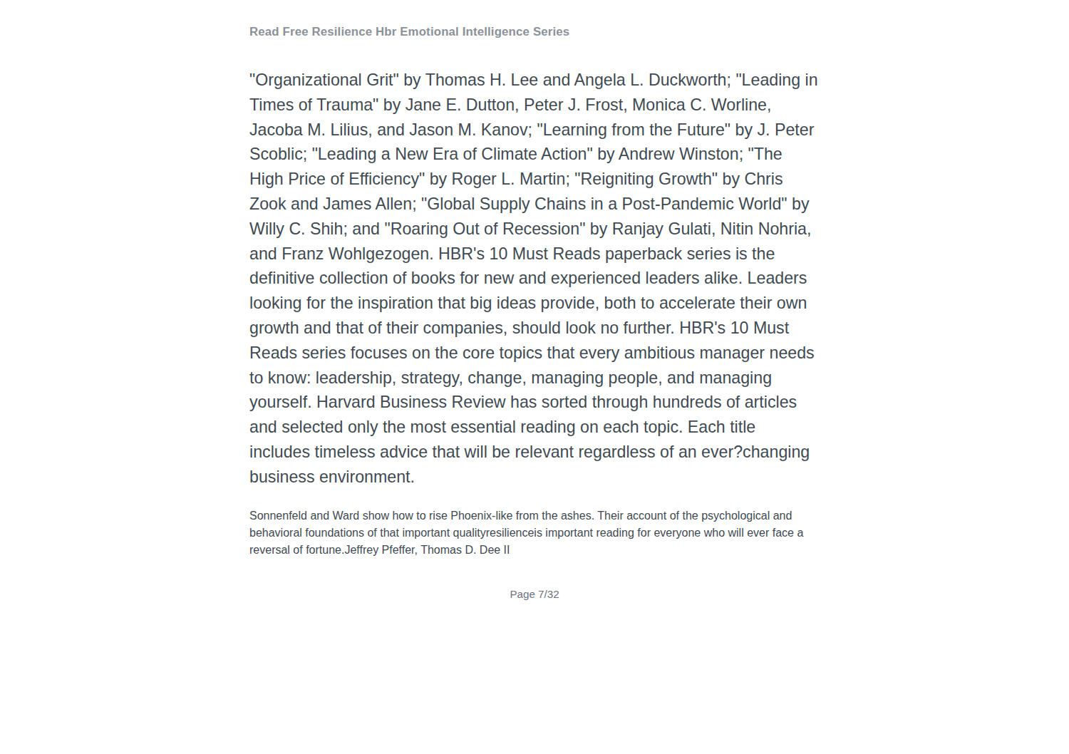Read Free Resilience Hbr Emotional Intelligence Series
"Organizational Grit" by Thomas H. Lee and Angela L. Duckworth; "Leading in Times of Trauma" by Jane E. Dutton, Peter J. Frost, Monica C. Worline, Jacoba M. Lilius, and Jason M. Kanov; "Learning from the Future" by J. Peter Scoblic; "Leading a New Era of Climate Action" by Andrew Winston; "The High Price of Efficiency" by Roger L. Martin; "Reigniting Growth" by Chris Zook and James Allen; "Global Supply Chains in a Post-Pandemic World" by Willy C. Shih; and "Roaring Out of Recession" by Ranjay Gulati, Nitin Nohria, and Franz Wohlgezogen. HBR's 10 Must Reads paperback series is the definitive collection of books for new and experienced leaders alike. Leaders looking for the inspiration that big ideas provide, both to accelerate their own growth and that of their companies, should look no further. HBR's 10 Must Reads series focuses on the core topics that every ambitious manager needs to know: leadership, strategy, change, managing people, and managing yourself. Harvard Business Review has sorted through hundreds of articles and selected only the most essential reading on each topic. Each title includes timeless advice that will be relevant regardless of an ever?changing business environment.
Sonnenfeld and Ward show how to rise Phoenix-like from the ashes. Their account of the psychological and behavioral foundations of that important qualityresilienceis important reading for everyone who will ever face a reversal of fortune.Jeffrey Pfeffer, Thomas D. Dee II
Page 7/32